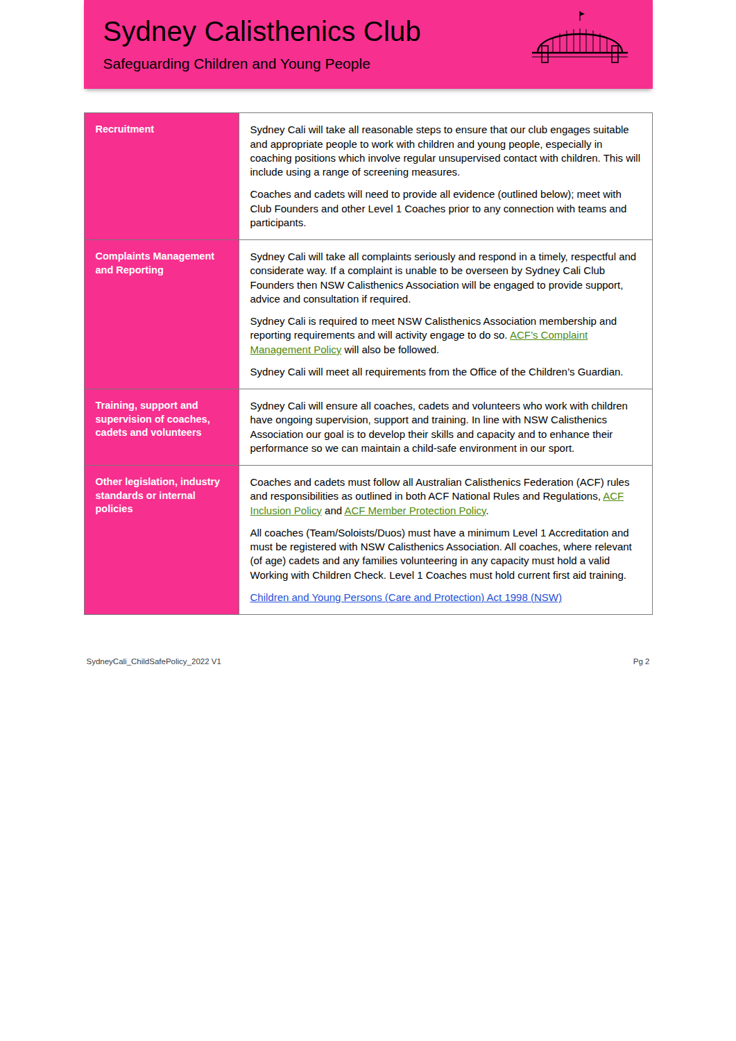Sydney Calisthenics Club
Safeguarding Children and Young People
| Recruitment | Sydney Cali will take all reasonable steps to ensure that our club engages suitable and appropriate people to work with children and young people, especially in coaching positions which involve regular unsupervised contact with children. This will include using a range of screening measures. Coaches and cadets will need to provide all evidence (outlined below); meet with Club Founders and other Level 1 Coaches prior to any connection with teams and participants. |
| Complaints Management and Reporting | Sydney Cali will take all complaints seriously and respond in a timely, respectful and considerate way. If a complaint is unable to be overseen by Sydney Cali Club Founders then NSW Calisthenics Association will be engaged to provide support, advice and consultation if required. Sydney Cali is required to meet NSW Calisthenics Association membership and reporting requirements and will activity engage to do so. ACF’s Complaint Management Policy will also be followed. Sydney Cali will meet all requirements from the Office of the Children’s Guardian. |
| Training, support and supervision of coaches, cadets and volunteers | Sydney Cali will ensure all coaches, cadets and volunteers who work with children have ongoing supervision, support and training. In line with NSW Calisthenics Association our goal is to develop their skills and capacity and to enhance their performance so we can maintain a child-safe environment in our sport. |
| Other legislation, industry standards or internal policies | Coaches and cadets must follow all Australian Calisthenics Federation (ACF) rules and responsibilities as outlined in both ACF National Rules and Regulations, ACF Inclusion Policy and ACF Member Protection Policy . All coaches (Team/Soloists/Duos) must have a minimum Level 1 Accreditation and must be registered with NSW Calisthenics Association. All coaches, where relevant (of age) cadets and any families volunteering in any capacity must hold a valid Working with Children Check. Level 1 Coaches must hold current first aid training. Children and Young Persons (Care and Protection) Act 1998 (NSW) |
SydneyCali_ChildSafePolicy_2022 V1 Pg 2